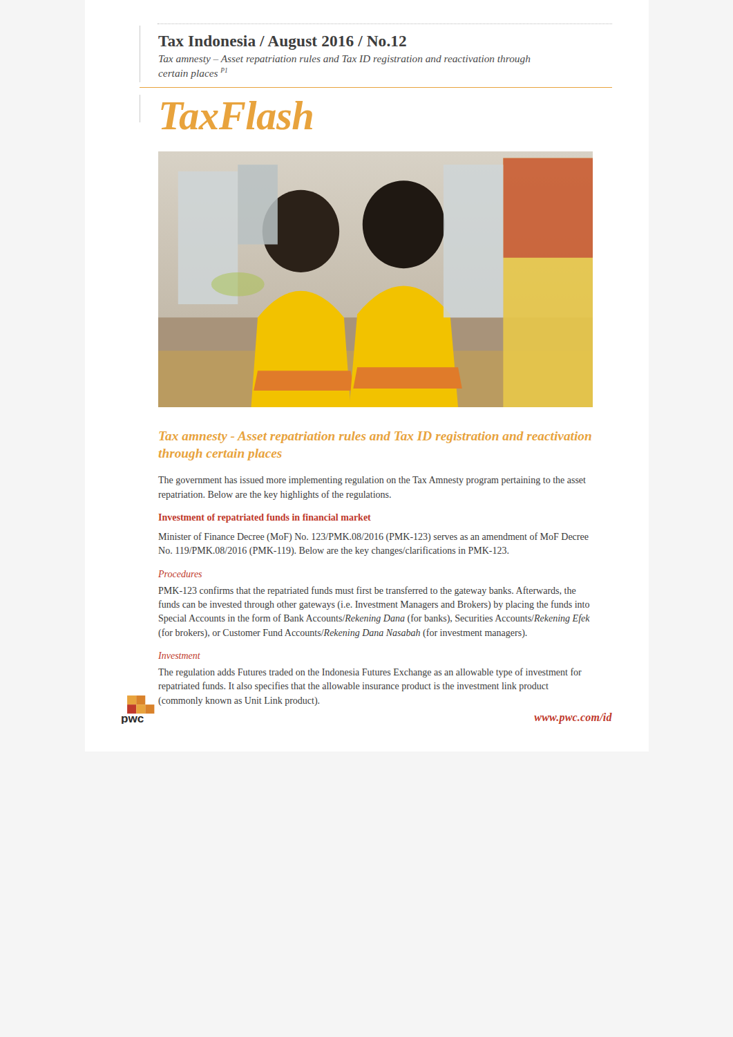Tax Indonesia / August 2016 / No.12
Tax amnesty – Asset repatriation rules and Tax ID registration and reactivation through certain places P1
TaxFlash
Tax amnesty - Asset repatriation rules and Tax ID registration and reactivation through certain places
The government has issued more implementing regulation on the Tax Amnesty program pertaining to the asset repatriation. Below are the key highlights of the regulations.
Investment of repatriated funds in financial market
Minister of Finance Decree (MoF) No. 123/PMK.08/2016 (PMK-123) serves as an amendment of MoF Decree No. 119/PMK.08/2016 (PMK-119). Below are the key changes/clarifications in PMK-123.
Procedures
PMK-123 confirms that the repatriated funds must first be transferred to the gateway banks. Afterwards, the funds can be invested through other gateways (i.e. Investment Managers and Brokers) by placing the funds into Special Accounts in the form of Bank Accounts/Rekening Dana (for banks), Securities Accounts/Rekening Efek (for brokers), or Customer Fund Accounts/Rekening Dana Nasabah (for investment managers).
Investment
The regulation adds Futures traded on the Indonesia Futures Exchange as an allowable type of investment for repatriated funds. It also specifies that the allowable insurance product is the investment link product (commonly known as Unit Link product).
pwc
www.pwc.com/id